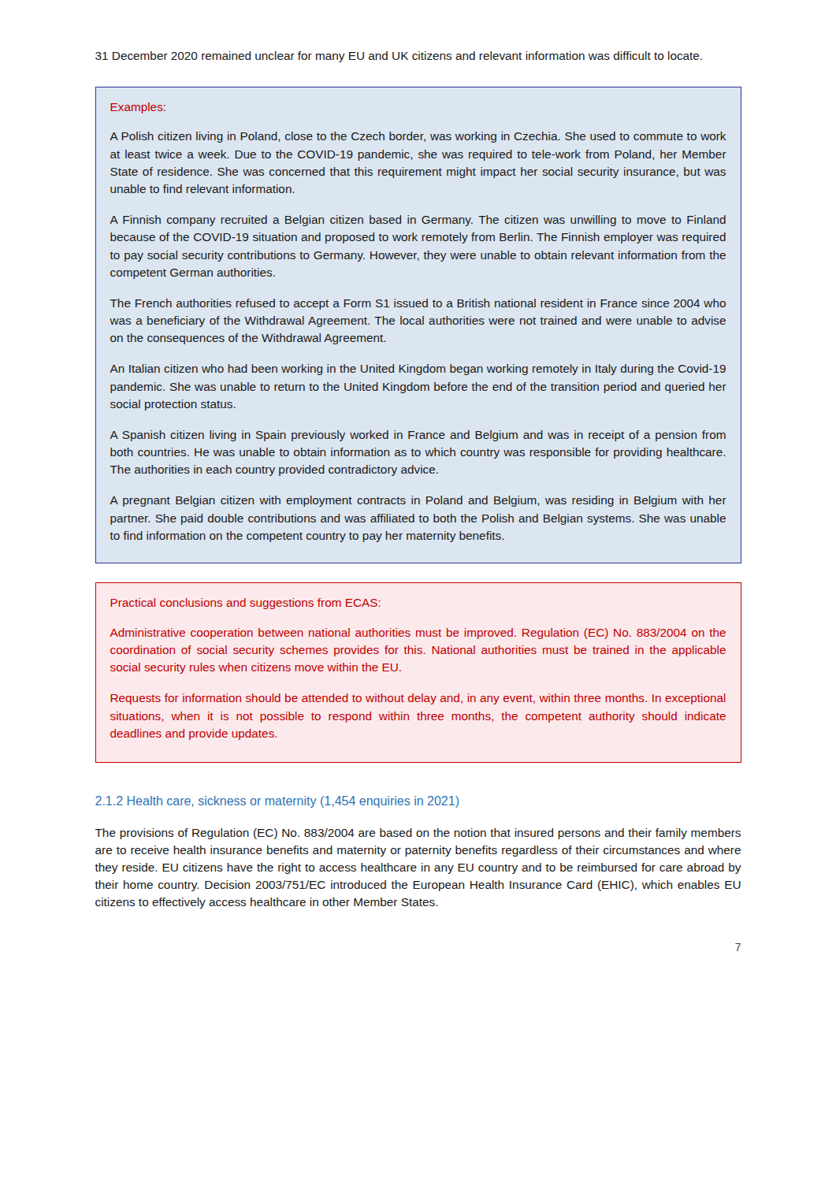31 December 2020 remained unclear for many EU and UK citizens and relevant information was difficult to locate.
Examples:
A Polish citizen living in Poland, close to the Czech border, was working in Czechia. She used to commute to work at least twice a week. Due to the COVID-19 pandemic, she was required to tele-work from Poland, her Member State of residence. She was concerned that this requirement might impact her social security insurance, but was unable to find relevant information.
A Finnish company recruited a Belgian citizen based in Germany. The citizen was unwilling to move to Finland because of the COVID-19 situation and proposed to work remotely from Berlin. The Finnish employer was required to pay social security contributions to Germany. However, they were unable to obtain relevant information from the competent German authorities.
The French authorities refused to accept a Form S1 issued to a British national resident in France since 2004 who was a beneficiary of the Withdrawal Agreement. The local authorities were not trained and were unable to advise on the consequences of the Withdrawal Agreement.
An Italian citizen who had been working in the United Kingdom began working remotely in Italy during the Covid-19 pandemic. She was unable to return to the United Kingdom before the end of the transition period and queried her social protection status.
A Spanish citizen living in Spain previously worked in France and Belgium and was in receipt of a pension from both countries. He was unable to obtain information as to which country was responsible for providing healthcare. The authorities in each country provided contradictory advice.
A pregnant Belgian citizen with employment contracts in Poland and Belgium, was residing in Belgium with her partner. She paid double contributions and was affiliated to both the Polish and Belgian systems. She was unable to find information on the competent country to pay her maternity benefits.
Practical conclusions and suggestions from ECAS:
Administrative cooperation between national authorities must be improved. Regulation (EC) No. 883/2004 on the coordination of social security schemes provides for this. National authorities must be trained in the applicable social security rules when citizens move within the EU.
Requests for information should be attended to without delay and, in any event, within three months. In exceptional situations, when it is not possible to respond within three months, the competent authority should indicate deadlines and provide updates.
2.1.2 Health care, sickness or maternity (1,454 enquiries in 2021)
The provisions of Regulation (EC) No. 883/2004 are based on the notion that insured persons and their family members are to receive health insurance benefits and maternity or paternity benefits regardless of their circumstances and where they reside. EU citizens have the right to access healthcare in any EU country and to be reimbursed for care abroad by their home country. Decision 2003/751/EC introduced the European Health Insurance Card (EHIC), which enables EU citizens to effectively access healthcare in other Member States.
7